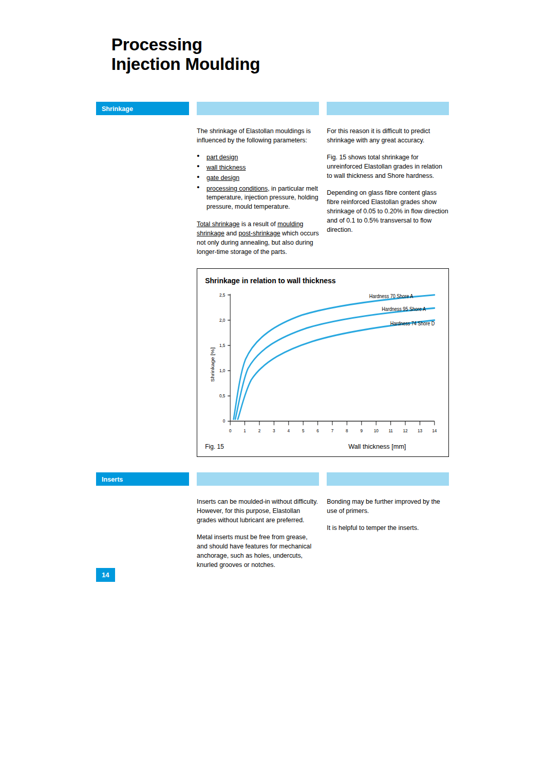Processing
Injection Moulding
Shrinkage
The shrinkage of Elastollan mouldings is influenced by the following parameters:
part design
wall thickness
gate design
processing conditions, in particular melt temperature, injection pressure, holding pressure, mould temperature.
Total shrinkage is a result of moulding shrinkage and post-shrinkage which occurs not only during annealing, but also during longer-time storage of the parts.
For this reason it is difficult to predict shrinkage with any great accuracy.
Fig. 15 shows total shrinkage for unreinforced Elastollan grades in relation to wall thickness and Shore hardness.
Depending on glass fibre content glass fibre reinforced Elastollan grades show shrinkage of 0.05 to 0.20% in flow direction and of 0.1 to 0.5% transversal to flow direction.
Shrinkage in relation to wall thickness
0 0,5 1,0 1,5 2,0 2,5 0 1 2 3 4 5 6 7 8 9 10 11 12 13 14 Hardness 70 Shore A Hardness 95 Shore A Hardness 74 Shore D Shrinkage [%]
Fig. 15
Wall thickness [mm]
Inserts
Inserts can be moulded-in without difficulty. However, for this purpose, Elastollan grades without lubricant are preferred.
Metal inserts must be free from grease, and should have features for mechanical anchorage, such as holes, undercuts, knurled grooves or notches.
Bonding may be further improved by the use of primers.
It is helpful to temper the inserts.
14